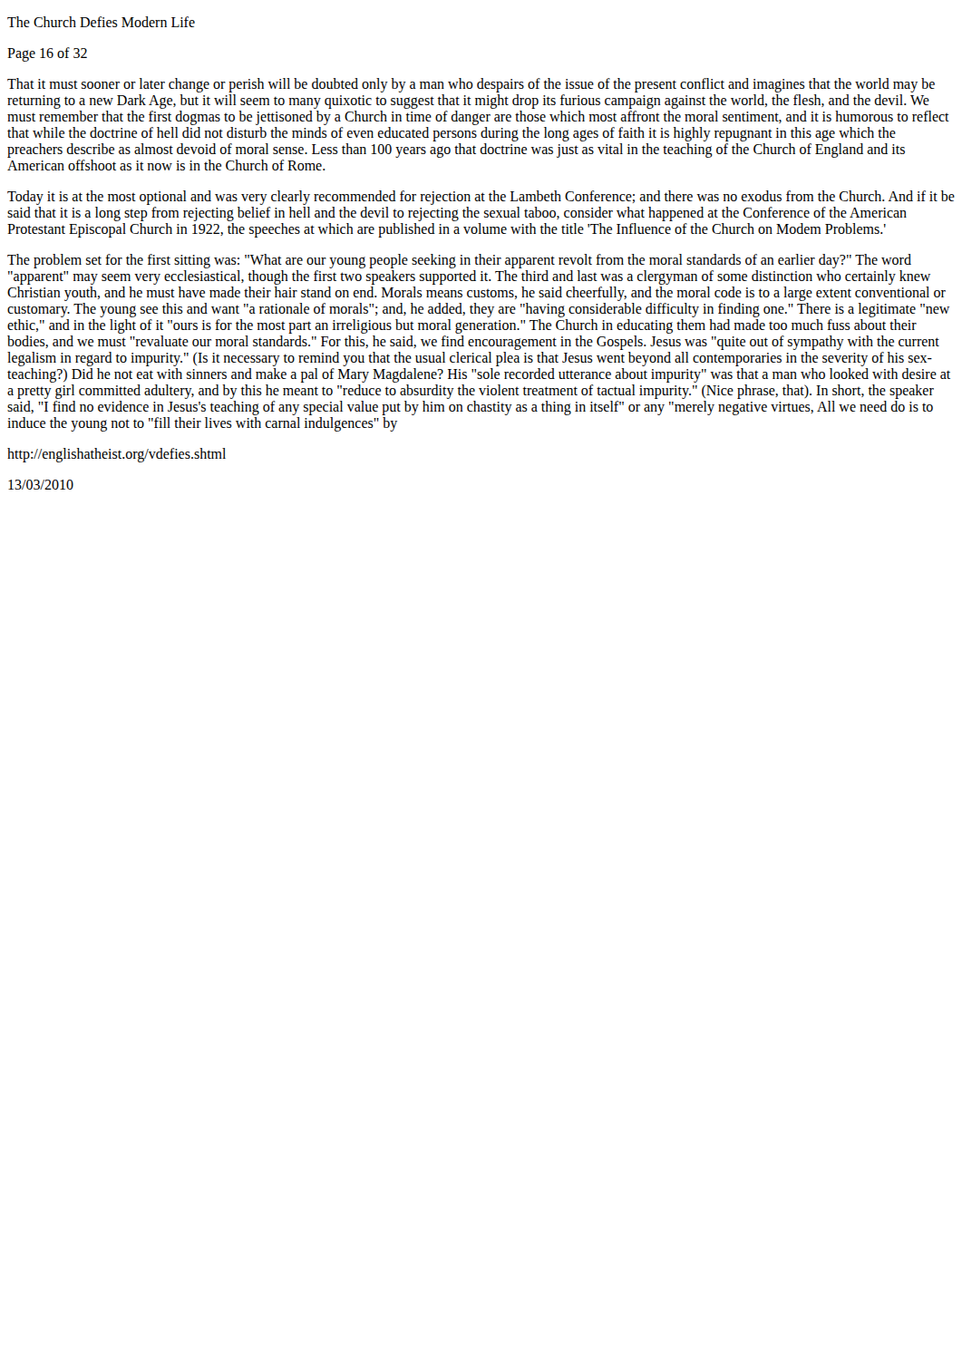The Church Defies Modern Life
Page 16 of 32
That it must sooner or later change or perish will be doubted only by a man who despairs of the issue of the present conflict and imagines that the world may be returning to a new Dark Age, but it will seem to many quixotic to suggest that it might drop its furious campaign against the world, the flesh, and the devil. We must remember that the first dogmas to be jettisoned by a Church in time of danger are those which most affront the moral sentiment, and it is humorous to reflect that while the doctrine of hell did not disturb the minds of even educated persons during the long ages of faith it is highly repugnant in this age which the preachers describe as almost devoid of moral sense. Less than 100 years ago that doctrine was just as vital in the teaching of the Church of England and its American offshoot as it now is in the Church of Rome.
Today it is at the most optional and was very clearly recommended for rejection at the Lambeth Conference; and there was no exodus from the Church. And if it be said that it is a long step from rejecting belief in hell and the devil to rejecting the sexual taboo, consider what happened at the Conference of the American Protestant Episcopal Church in 1922, the speeches at which are published in a volume with the title 'The Influence of the Church on Modem Problems.'
The problem set for the first sitting was: "What are our young people seeking in their apparent revolt from the moral standards of an earlier day?" The word "apparent" may seem very ecclesiastical, though the first two speakers supported it. The third and last was a clergyman of some distinction who certainly knew Christian youth, and he must have made their hair stand on end. Morals means customs, he said cheerfully, and the moral code is to a large extent conventional or customary. The young see this and want "a rationale of morals"; and, he added, they are "having considerable difficulty in finding one." There is a legitimate "new ethic," and in the light of it "ours is for the most part an irreligious but moral generation." The Church in educating them had made too much fuss about their bodies, and we must "revaluate our moral standards." For this, he said, we find encouragement in the Gospels. Jesus was "quite out of sympathy with the current legalism in regard to impurity." (Is it necessary to remind you that the usual clerical plea is that Jesus went beyond all contemporaries in the severity of his sex-teaching?) Did he not eat with sinners and make a pal of Mary Magdalene? His "sole recorded utterance about impurity" was that a man who looked with desire at a pretty girl committed adultery, and by this he meant to "reduce to absurdity the violent treatment of tactual impurity." (Nice phrase, that). In short, the speaker said, "I find no evidence in Jesus's teaching of any special value put by him on chastity as a thing in itself" or any "merely negative virtues, All we need do is to induce the young not to "fill their lives with carnal indulgences" by
http://englishatheist.org/vdefies.shtml
13/03/2010